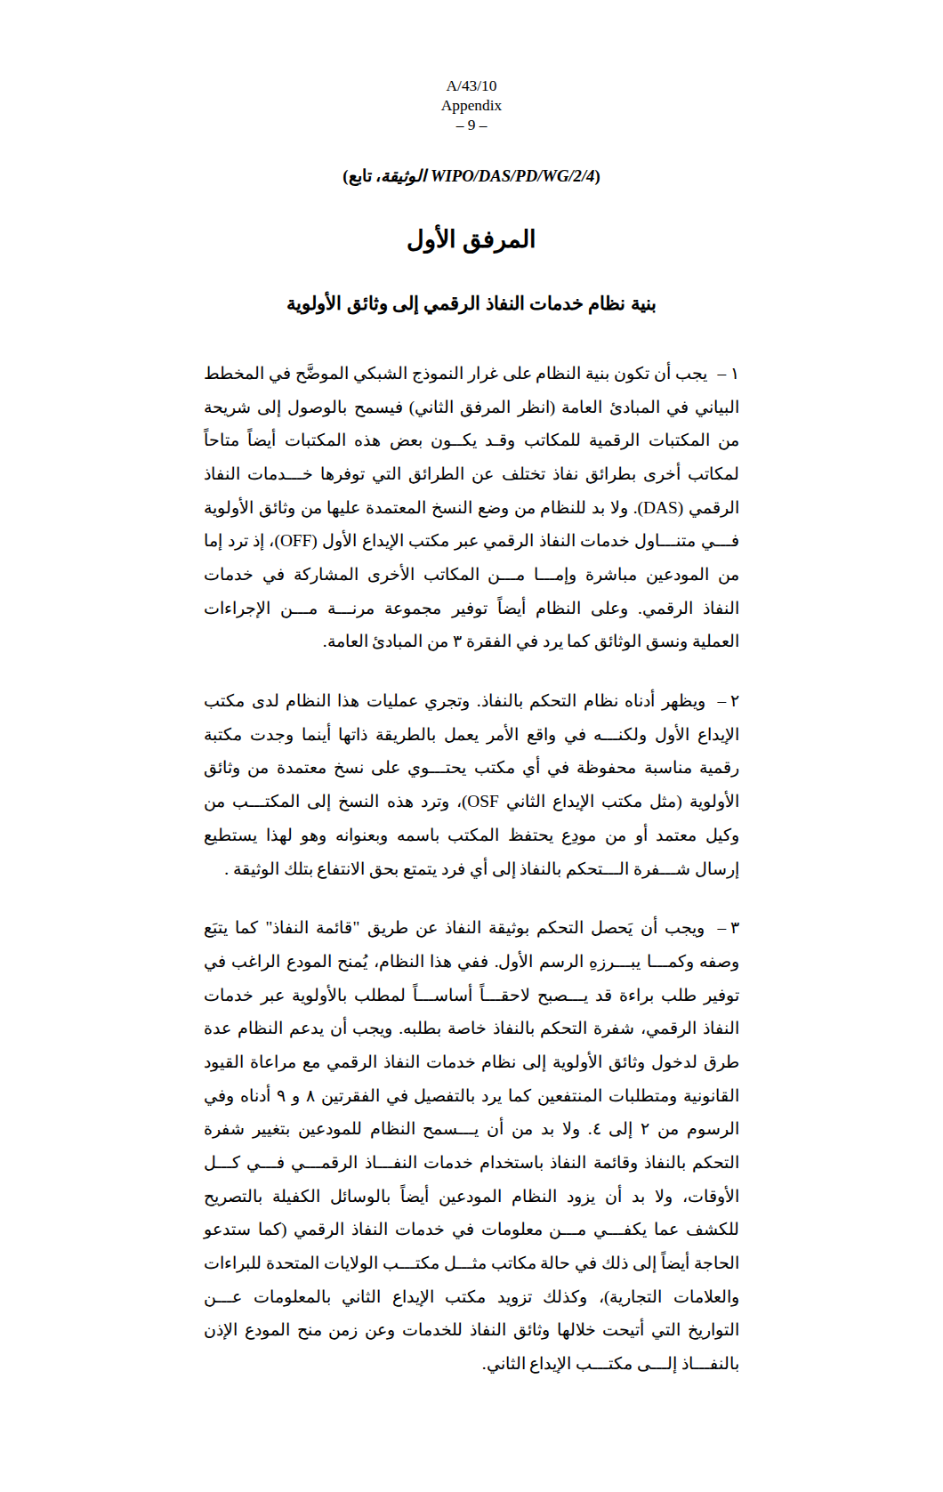A/43/10
Appendix
– 9 –
(الوثيقة WIPO/DAS/PD/WG/2/4، تابع)
المرفق الأول
بنية نظام خدمات النفاذ الرقمي إلى وثائق الأولوية
١ – يجب أن تكون بنية النظام على غرار النموذج الشبكي الموضَّح في المخطط البياني في المبادئ العامة (انظر المرفق الثاني) فيسمح بالوصول إلى شريحة من المكتبات الرقمية للمكاتب وقـد يكــون بعض هذه المكتبات أيضاً متاحاً لمكاتب أخرى بطرائق نفاذ تختلف عن الطرائق التي توفرها خـــدمات النفاذ الرقمي (DAS). ولا بد للنظام من وضع النسخ المعتمدة عليها من وثائق الأولوية فـــي متنـــاول خدمات النفاذ الرقمي عبر مكتب الإيداع الأول (OFF)، إذ ترد إما من المودعين مباشرة وإمـــا مـــن المكاتب الأخرى المشاركة في خدمات النفاذ الرقمي. وعلى النظام أيضاً توفير مجموعة مرنـــة مـــن الإجراءات العملية ونسق الوثائق كما يرد في الفقرة ٣ من المبادئ العامة.
٢ – ويظهر أدناه نظام التحكم بالنفاذ. وتجري عمليات هذا النظام لدى مكتب الإيداع الأول ولكنـــه في واقع الأمر يعمل بالطريقة ذاتها أينما وجدت مكتبة رقمية مناسبة محفوظة في أي مكتب يحتـــوي على نسخ معتمدة من وثائق الأولوية (مثل مكتب الإيداع الثاني OSF)، وترد هذه النسخ إلى المكتـــب من وكيل معتمد أو من مودِع يحتفظ المكتب باسمه وبعنوانه وهو لهذا يستطيع إرسال شـــفرة الـــتحكم بالنفاذ إلى أي فرد يتمتع بحق الانتفاع بتلك الوثيقة .
٣ – ويجب أن يَحصل التحكم بوثيقة النفاذ عن طريق "قائمة النفاذ" كما يتبَع وصفه وكمـــا يبـــرزهِ الرسم الأول. ففي هذا النظام، يُمنح المودع الراغب في توفير طلب براءة قد يـــصبح لاحقـــاً أساســـاً لمطلب بالأولوية عبر خدمات النفاذ الرقمي، شفرة التحكم بالنفاذ خاصة بطلبه. ويجب أن يدعم النظام عدة طرق لدخول وثائق الأولوية إلى نظام خدمات النفاذ الرقمي مع مراعاة القيود القانونية ومتطلبات المنتفعين كما يرد بالتفصيل في الفقرتين ٨ و ٩ أدناه وفي الرسوم من ٢ إلى ٤. ولا بد من أن يـــسمح النظام للمودعين بتغيير شفرة التحكم بالنفاذ وقائمة النفاذ باستخدام خدمات النفـــاذ الرقمـــي فـــي كـــل الأوقات، ولا بد أن يزود النظام المودعين أيضاً بالوسائل الكفيلة بالتصريح للكشف عما يكفـــي مـــن معلومات في خدمات النفاذ الرقمي (كما ستدعو الحاجة أيضاً إلى ذلك في حالة مكاتب مثـــل مكتـــب الولايات المتحدة للبراءات والعلامات التجارية)، وكذلك تزويد مكتب الإيداع الثاني بالمعلومات عـــن التواريخ التي أتيحت خلالها وثائق النفاذ للخدمات وعن زمن منح المودع الإذن بالنفـــاذ إلـــى مكتـــب الإيداع الثاني.